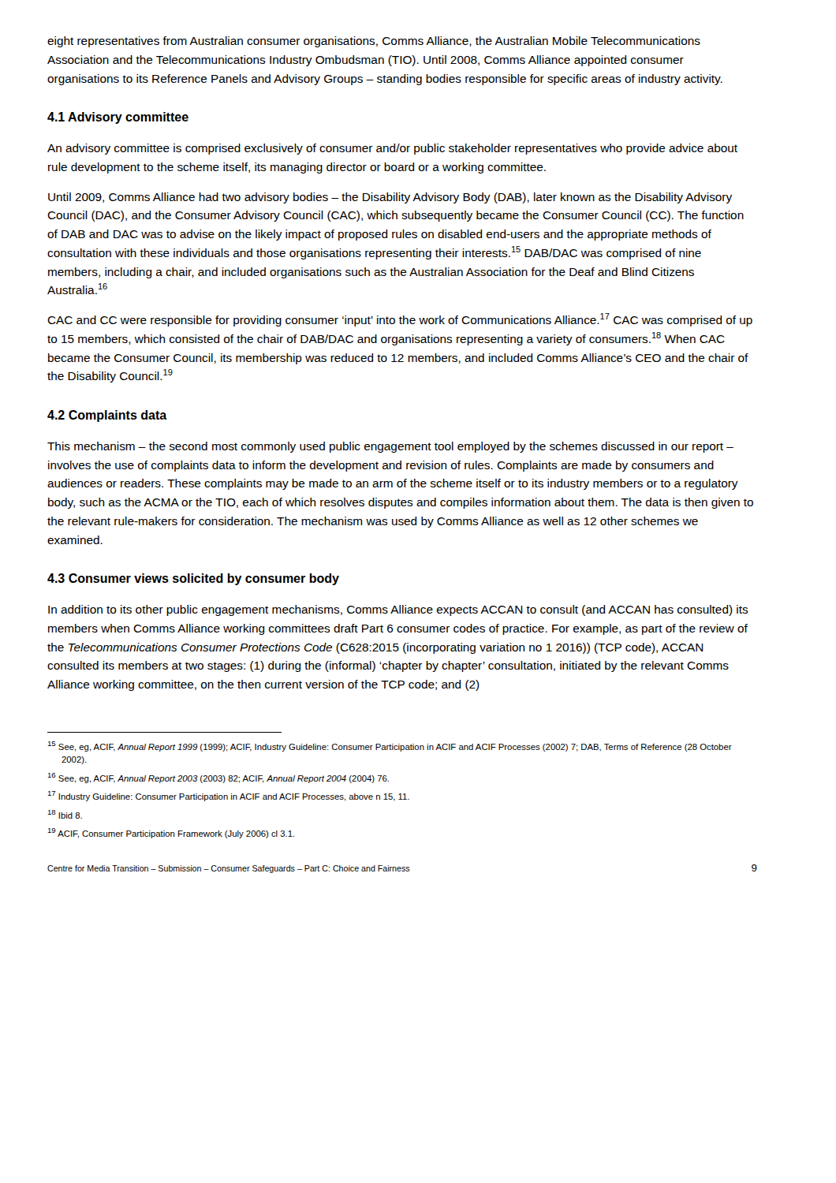eight representatives from Australian consumer organisations, Comms Alliance, the Australian Mobile Telecommunications Association and the Telecommunications Industry Ombudsman (TIO). Until 2008, Comms Alliance appointed consumer organisations to its Reference Panels and Advisory Groups – standing bodies responsible for specific areas of industry activity.
4.1 Advisory committee
An advisory committee is comprised exclusively of consumer and/or public stakeholder representatives who provide advice about rule development to the scheme itself, its managing director or board or a working committee.
Until 2009, Comms Alliance had two advisory bodies – the Disability Advisory Body (DAB), later known as the Disability Advisory Council (DAC), and the Consumer Advisory Council (CAC), which subsequently became the Consumer Council (CC). The function of DAB and DAC was to advise on the likely impact of proposed rules on disabled end-users and the appropriate methods of consultation with these individuals and those organisations representing their interests.15 DAB/DAC was comprised of nine members, including a chair, and included organisations such as the Australian Association for the Deaf and Blind Citizens Australia.16
CAC and CC were responsible for providing consumer ‘input’ into the work of Communications Alliance.17 CAC was comprised of up to 15 members, which consisted of the chair of DAB/DAC and organisations representing a variety of consumers.18 When CAC became the Consumer Council, its membership was reduced to 12 members, and included Comms Alliance’s CEO and the chair of the Disability Council.19
4.2 Complaints data
This mechanism – the second most commonly used public engagement tool employed by the schemes discussed in our report – involves the use of complaints data to inform the development and revision of rules. Complaints are made by consumers and audiences or readers. These complaints may be made to an arm of the scheme itself or to its industry members or to a regulatory body, such as the ACMA or the TIO, each of which resolves disputes and compiles information about them. The data is then given to the relevant rule-makers for consideration. The mechanism was used by Comms Alliance as well as 12 other schemes we examined.
4.3 Consumer views solicited by consumer body
In addition to its other public engagement mechanisms, Comms Alliance expects ACCAN to consult (and ACCAN has consulted) its members when Comms Alliance working committees draft Part 6 consumer codes of practice. For example, as part of the review of the Telecommunications Consumer Protections Code (C628:2015 (incorporating variation no 1 2016)) (TCP code), ACCAN consulted its members at two stages: (1) during the (informal) ‘chapter by chapter’ consultation, initiated by the relevant Comms Alliance working committee, on the then current version of the TCP code; and (2)
15 See, eg, ACIF, Annual Report 1999 (1999); ACIF, Industry Guideline: Consumer Participation in ACIF and ACIF Processes (2002) 7; DAB, Terms of Reference (28 October 2002).
16 See, eg, ACIF, Annual Report 2003 (2003) 82; ACIF, Annual Report 2004 (2004) 76.
17 Industry Guideline: Consumer Participation in ACIF and ACIF Processes, above n 15, 11.
18 Ibid 8.
19 ACIF, Consumer Participation Framework (July 2006) cl 3.1.
Centre for Media Transition – Submission – Consumer Safeguards – Part C: Choice and Fairness 9